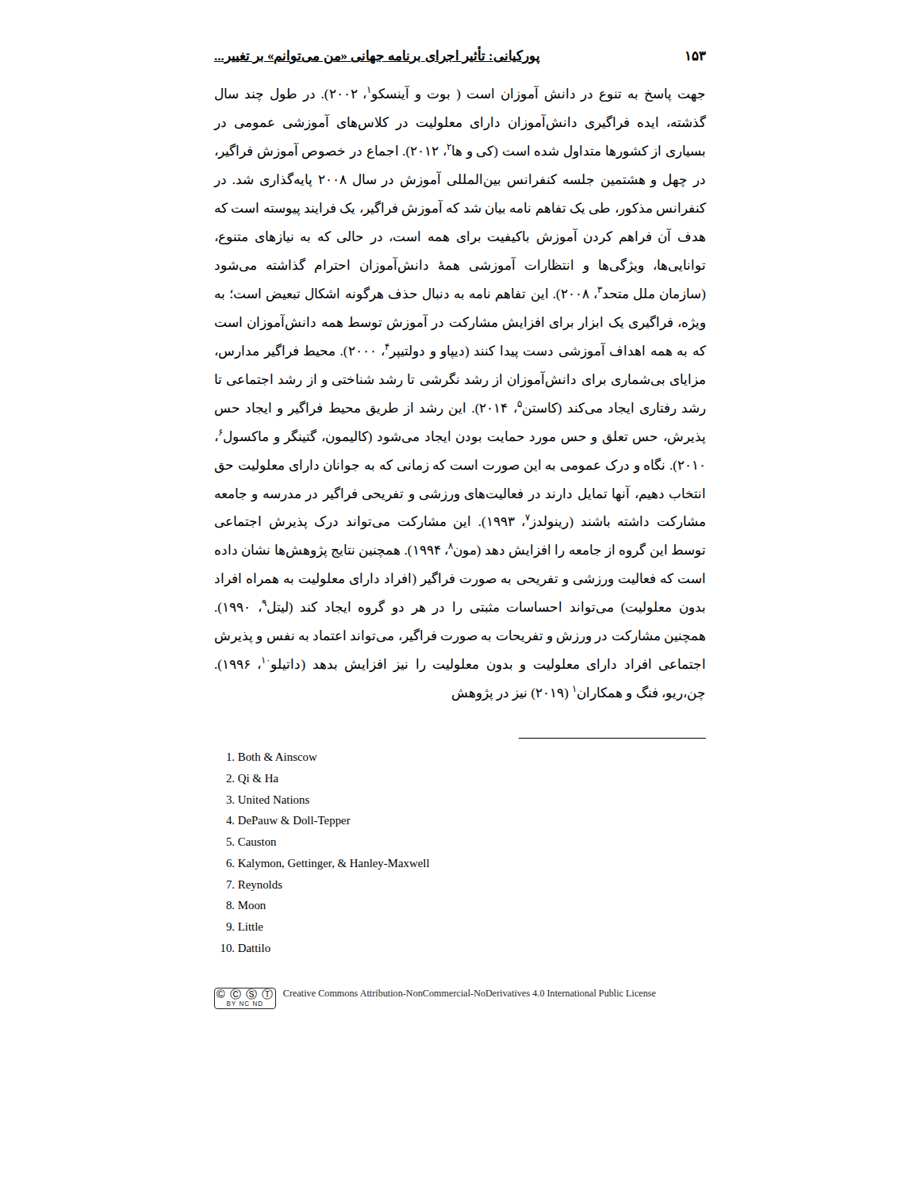۱۵۳ پورکیانی: تأثیر اجرای برنامه جهانی «من می‌توانم» بر تغییر...
جهت پاسخ به تنوع در دانش آموزان است ( بوت و آینسکو۱، ۲۰۰۲). در طول چند سال گذشته، ایده فراگیری دانش‌آموزان دارای معلولیت در کلاس‌های آموزشی عمومی در بسیاری از کشورها متداول شده است (کی و ها۲، ۲۰۱۲). اجماع در خصوص آموزش فراگیر، در چهل و هشتمین جلسه کنفرانس بین‌المللی آموزش در سال ۲۰۰۸ پایه‌گذاری شد. در کنفرانس مذکور، طی یک تفاهم نامه بیان شد که آموزش فراگیر، یک فرایند پیوسته است که هدف آن فراهم کردن آموزش باکیفیت برای همه است، در حالی که به نیازهای متنوع، توانایی‌ها، ویژگی‌ها و انتظارات آموزشی همهٔ دانش‌آموزان احترام گذاشته می‌شود (سازمان ملل متحد۳، ۲۰۰۸). این تفاهم نامه به دنبال حذف هرگونه اشکال تبعیض است؛ به ویژه، فراگیری یک ابزار برای افزایش مشارکت در آموزش توسط همه دانش‌آموزان است که به همه اهداف آموزشی دست پیدا کنند (دیپاو و دولتیپر۴، ۲۰۰۰). محیط فراگیر مدارس، مزایای بی‌شماری برای دانش‌آموزان از رشد نگرشی تا رشد شناختی و از رشد اجتماعی تا رشد رفتاری ایجاد می‌کند (کاستن۵، ۲۰۱۴). این رشد از طریق محیط فراگیر و ایجاد حس پذیرش، حس تعلق و حس مورد حمایت بودن ایجاد می‌شود (کالیمون، گتینگر و ماکسول۶، ۲۰۱۰). نگاه و درک عمومی به این صورت است که زمانی که به جوانان دارای معلولیت حق انتخاب دهیم، آنها تمایل دارند در فعالیت‌های ورزشی و تفریحی فراگیر در مدرسه و جامعه مشارکت داشته باشند (رینولدز۷، ۱۹۹۳). این مشارکت می‌تواند درک پذیرش اجتماعی توسط این گروه از جامعه را افزایش دهد (مون۸، ۱۹۹۴). همچنین نتایج پژوهش‌ها نشان داده است که فعالیت ورزشی و تفریحی به صورت فراگیر (افراد دارای معلولیت به همراه افراد بدون معلولیت) می‌تواند احساسات مثبتی را در هر دو گروه ایجاد کند (لیتل۹، ۱۹۹۰). همچنین مشارکت در ورزش و تفریحات به صورت فراگیر، می‌تواند اعتماد به نفس و پذیرش اجتماعی افراد دارای معلولیت و بدون معلولیت را نیز افزایش بدهد (داتیلو۱۰، ۱۹۹۶). چن،ریو، فنگ و همکاران۱ (۲۰۱۹) نیز در پژوهش
Both & Ainscow
Qi & Ha
United Nations
DePauw & Doll-Tepper
Causton
Kalymon, Gettinger, & Hanley-Maxwell
Reynolds
Moon
Little
Dattilo
© Ⓒ Ⓢ Ⓣ BY NC ND Creative Commons Attribution-NonCommercial-NoDerivatives 4.0 International Public License